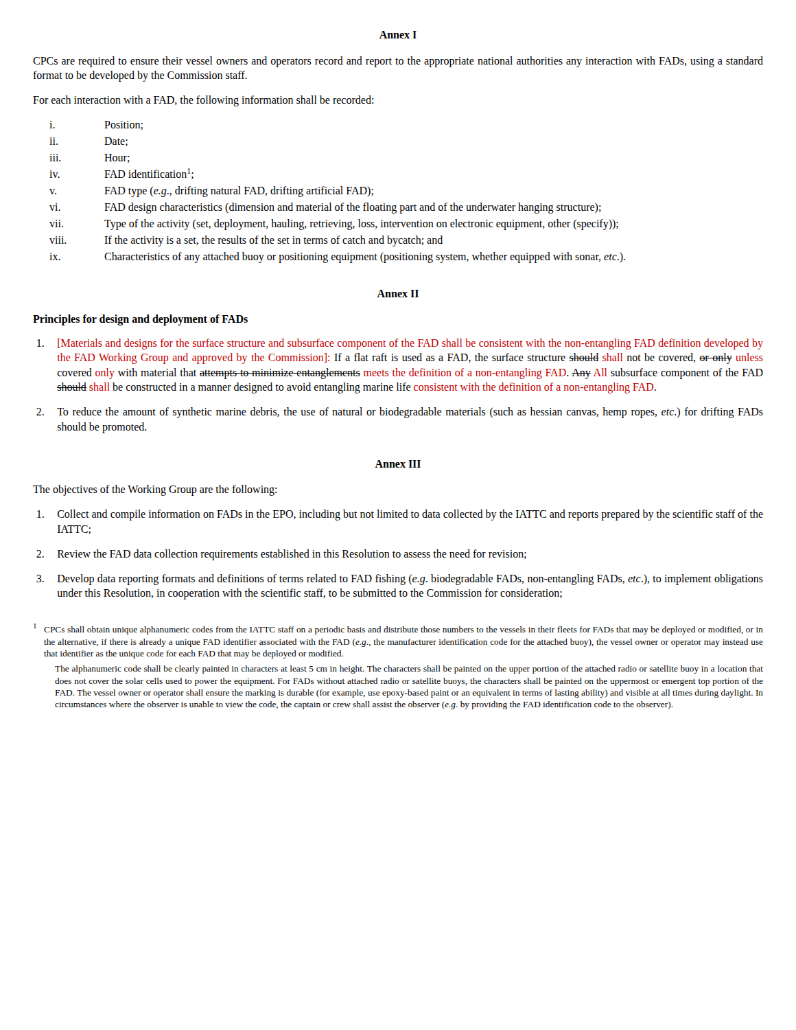Annex I
CPCs are required to ensure their vessel owners and operators record and report to the appropriate national authorities any interaction with FADs, using a standard format to be developed by the Commission staff.
For each interaction with a FAD, the following information shall be recorded:
Position;
Date;
Hour;
FAD identification1;
FAD type (e.g., drifting natural FAD, drifting artificial FAD);
FAD design characteristics (dimension and material of the floating part and of the underwater hanging structure);
Type of the activity (set, deployment, hauling, retrieving, loss, intervention on electronic equipment, other (specify));
If the activity is a set, the results of the set in terms of catch and bycatch; and
Characteristics of any attached buoy or positioning equipment (positioning system, whether equipped with sonar, etc.).
Annex II
Principles for design and deployment of FADs
[Materials and designs for the surface structure and subsurface component of the FAD shall be consistent with the non-entangling FAD definition developed by the FAD Working Group and approved by the Commission]: If a flat raft is used as a FAD, the surface structure should shall not be covered, or only unless covered only with material that attempts to minimize entanglements meets the definition of a non-entangling FAD. Any All subsurface component of the FAD should shall be constructed in a manner designed to avoid entangling marine life consistent with the definition of a non-entangling FAD.
To reduce the amount of synthetic marine debris, the use of natural or biodegradable materials (such as hessian canvas, hemp ropes, etc.) for drifting FADs should be promoted.
Annex III
The objectives of the Working Group are the following:
Collect and compile information on FADs in the EPO, including but not limited to data collected by the IATTC and reports prepared by the scientific staff of the IATTC;
Review the FAD data collection requirements established in this Resolution to assess the need for revision;
Develop data reporting formats and definitions of terms related to FAD fishing (e.g. biodegradable FADs, non-entangling FADs, etc.), to implement obligations under this Resolution, in cooperation with the scientific staff, to be submitted to the Commission for consideration;
1
CPCs shall obtain unique alphanumeric codes from the IATTC staff on a periodic basis and distribute those numbers to the vessels in their fleets for FADs that may be deployed or modified, or in the alternative, if there is already a unique FAD identifier associated with the FAD (e.g., the manufacturer identification code for the attached buoy), the vessel owner or operator may instead use that identifier as the unique code for each FAD that may be deployed or modified.
The alphanumeric code shall be clearly painted in characters at least 5 cm in height. The characters shall be painted on the upper portion of the attached radio or satellite buoy in a location that does not cover the solar cells used to power the equipment. For FADs without attached radio or satellite buoys, the characters shall be painted on the uppermost or emergent top portion of the FAD. The vessel owner or operator shall ensure the marking is durable (for example, use epoxy-based paint or an equivalent in terms of lasting ability) and visible at all times during daylight. In circumstances where the observer is unable to view the code, the captain or crew shall assist the observer (e.g. by providing the FAD identification code to the observer).